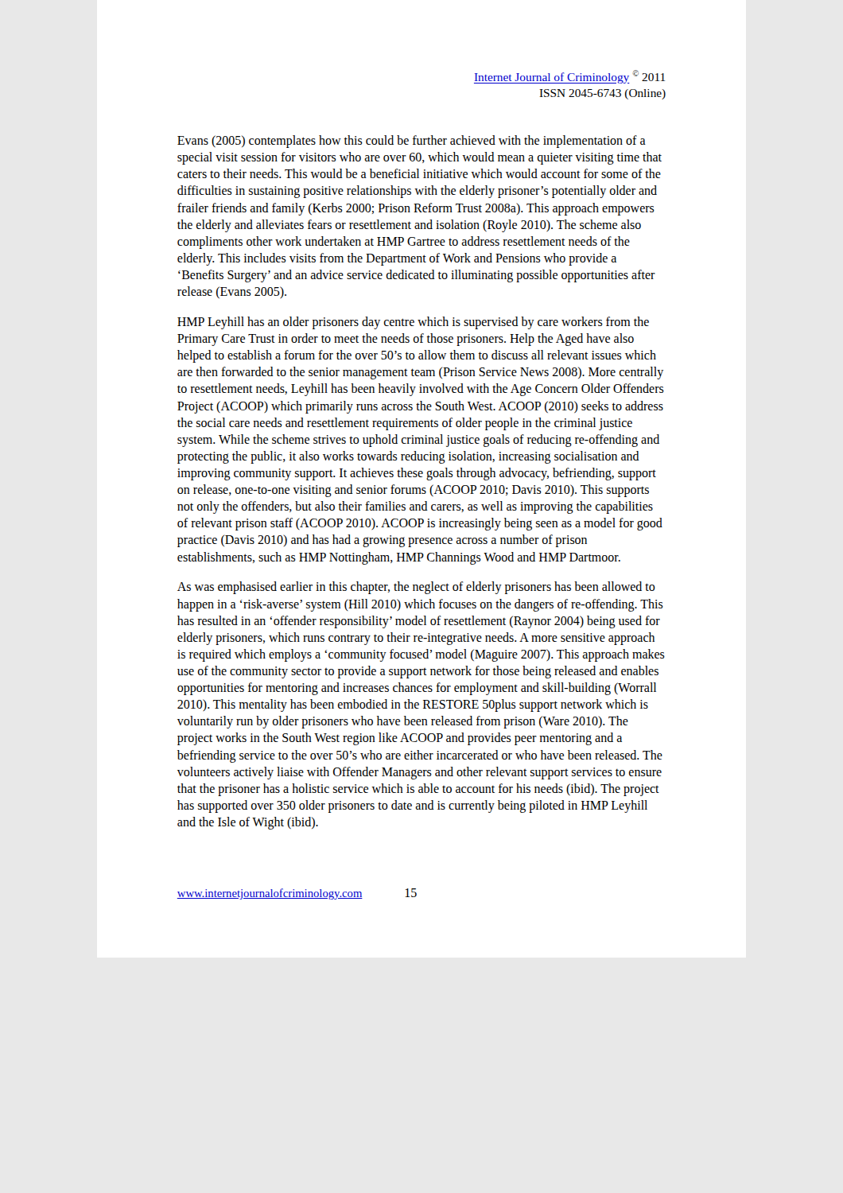Internet Journal of Criminology © 2011
ISSN 2045-6743 (Online)
Evans (2005) contemplates how this could be further achieved with the implementation of a special visit session for visitors who are over 60, which would mean a quieter visiting time that caters to their needs. This would be a beneficial initiative which would account for some of the difficulties in sustaining positive relationships with the elderly prisoner’s potentially older and frailer friends and family (Kerbs 2000; Prison Reform Trust 2008a). This approach empowers the elderly and alleviates fears or resettlement and isolation (Royle 2010). The scheme also compliments other work undertaken at HMP Gartree to address resettlement needs of the elderly. This includes visits from the Department of Work and Pensions who provide a ‘Benefits Surgery’ and an advice service dedicated to illuminating possible opportunities after release (Evans 2005).
HMP Leyhill has an older prisoners day centre which is supervised by care workers from the Primary Care Trust in order to meet the needs of those prisoners. Help the Aged have also helped to establish a forum for the over 50’s to allow them to discuss all relevant issues which are then forwarded to the senior management team (Prison Service News 2008). More centrally to resettlement needs, Leyhill has been heavily involved with the Age Concern Older Offenders Project (ACOOP) which primarily runs across the South West. ACOOP (2010) seeks to address the social care needs and resettlement requirements of older people in the criminal justice system. While the scheme strives to uphold criminal justice goals of reducing re-offending and protecting the public, it also works towards reducing isolation, increasing socialisation and improving community support. It achieves these goals through advocacy, befriending, support on release, one-to-one visiting and senior forums (ACOOP 2010; Davis 2010). This supports not only the offenders, but also their families and carers, as well as improving the capabilities of relevant prison staff (ACOOP 2010). ACOOP is increasingly being seen as a model for good practice (Davis 2010) and has had a growing presence across a number of prison establishments, such as HMP Nottingham, HMP Channings Wood and HMP Dartmoor.
As was emphasised earlier in this chapter, the neglect of elderly prisoners has been allowed to happen in a ‘risk-averse’ system (Hill 2010) which focuses on the dangers of re-offending. This has resulted in an ‘offender responsibility’ model of resettlement (Raynor 2004) being used for elderly prisoners, which runs contrary to their re-integrative needs. A more sensitive approach is required which employs a ‘community focused’ model (Maguire 2007). This approach makes use of the community sector to provide a support network for those being released and enables opportunities for mentoring and increases chances for employment and skill-building (Worrall 2010). This mentality has been embodied in the RESTORE 50plus support network which is voluntarily run by older prisoners who have been released from prison (Ware 2010). The project works in the South West region like ACOOP and provides peer mentoring and a befriending service to the over 50’s who are either incarcerated or who have been released. The volunteers actively liaise with Offender Managers and other relevant support services to ensure that the prisoner has a holistic service which is able to account for his needs (ibid). The project has supported over 350 older prisoners to date and is currently being piloted in HMP Leyhill and the Isle of Wight (ibid).
www.internetjournalofcriminology.com 15